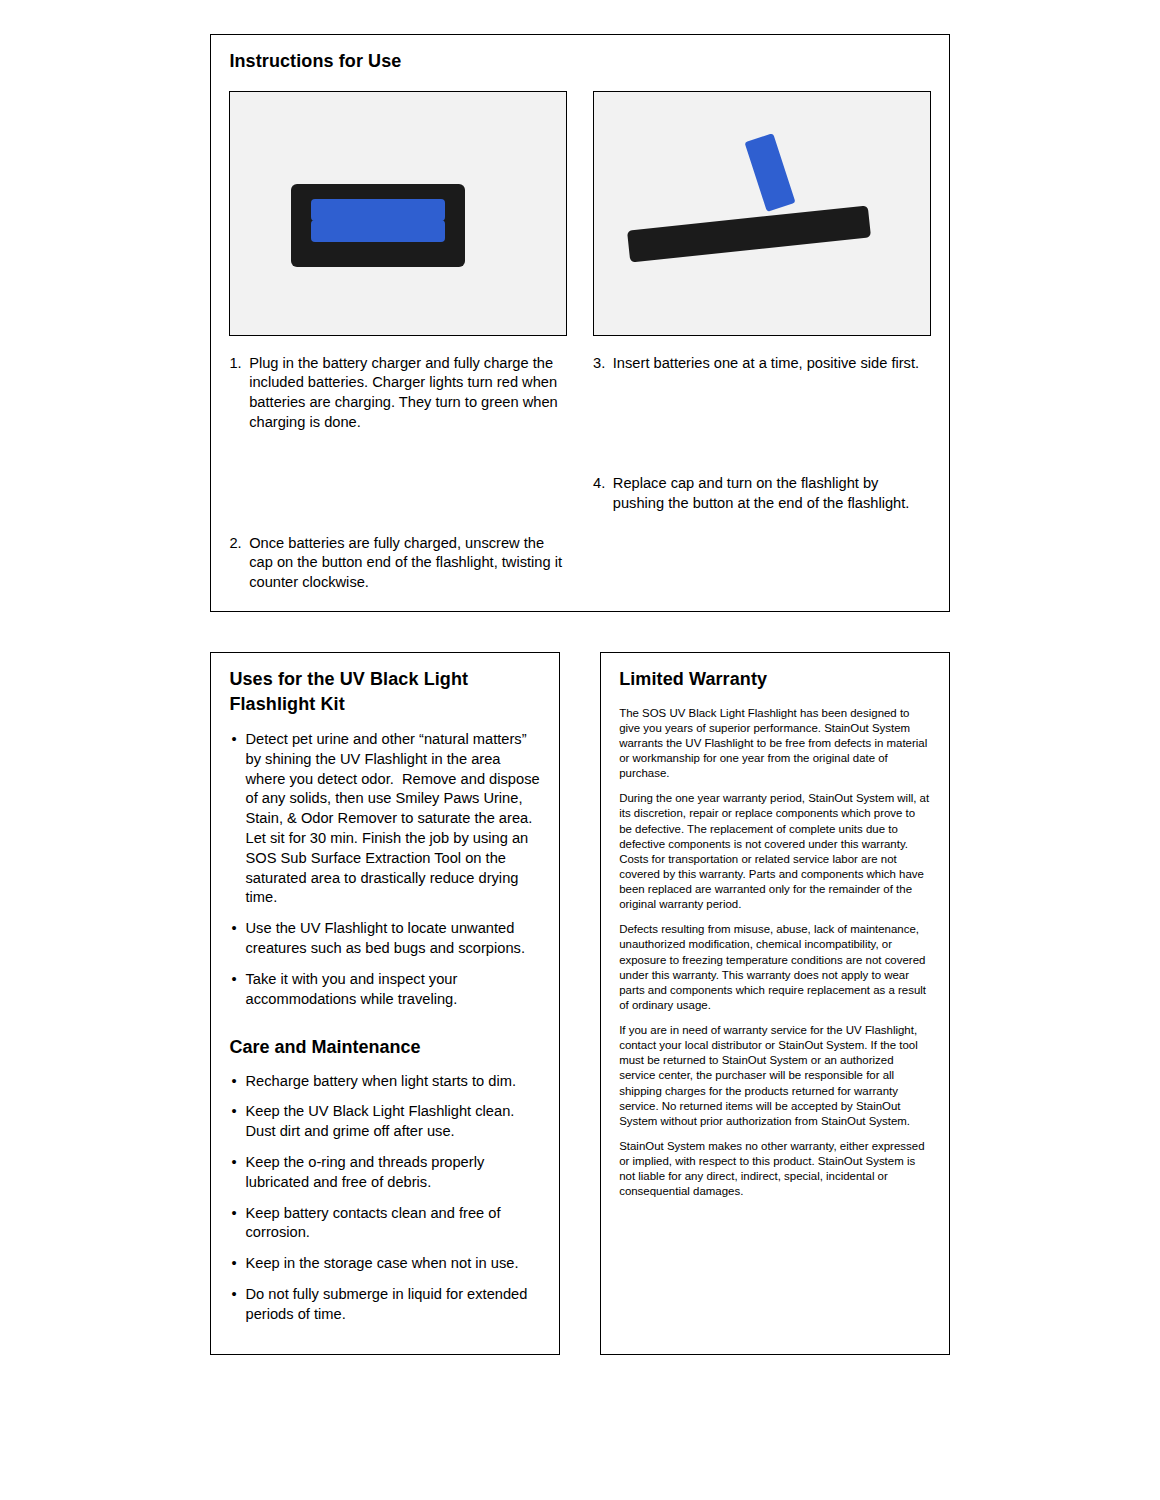Instructions for Use
1. Plug in the battery charger and fully charge the included batteries. Charger lights turn red when batteries are charging. They turn to green when charging is done.
2. Once batteries are fully charged, unscrew the cap on the button end of the flashlight, twisting it counter clockwise.
3. Insert batteries one at a time, positive side first.
4. Replace cap and turn on the flashlight by pushing the button at the end of the flashlight.
Uses for the UV Black Light Flashlight Kit
Detect pet urine and other “natural matters” by shining the UV Flashlight in the area where you detect odor. Remove and dispose of any solids, then use Smiley Paws Urine, Stain, & Odor Remover to saturate the area. Let sit for 30 min. Finish the job by using an SOS Sub Surface Extraction Tool on the saturated area to drastically reduce drying time.
Use the UV Flashlight to locate unwanted creatures such as bed bugs and scorpions.
Take it with you and inspect your accommodations while traveling.
Care and Maintenance
Recharge battery when light starts to dim.
Keep the UV Black Light Flashlight clean. Dust dirt and grime off after use.
Keep the o-ring and threads properly lubricated and free of debris.
Keep battery contacts clean and free of corrosion.
Keep in the storage case when not in use.
Do not fully submerge in liquid for extended periods of time.
Limited Warranty
The SOS UV Black Light Flashlight has been designed to give you years of superior performance. StainOut System warrants the UV Flashlight to be free from defects in material or workmanship for one year from the original date of purchase.
During the one year warranty period, StainOut System will, at its discretion, repair or replace components which prove to be defective. The replacement of complete units due to defective components is not covered under this warranty. Costs for transportation or related service labor are not covered by this warranty. Parts and components which have been replaced are warranted only for the remainder of the original warranty period.
Defects resulting from misuse, abuse, lack of maintenance, unauthorized modification, chemical incompatibility, or exposure to freezing temperature conditions are not covered under this warranty. This warranty does not apply to wear parts and components which require replacement as a result of ordinary usage.
If you are in need of warranty service for the UV Flashlight, contact your local distributor or StainOut System. If the tool must be returned to StainOut System or an authorized service center, the purchaser will be responsible for all shipping charges for the products returned for warranty service. No returned items will be accepted by StainOut System without prior authorization from StainOut System.
StainOut System makes no other warranty, either expressed or implied, with respect to this product. StainOut System is not liable for any direct, indirect, special, incidental or consequential damages.